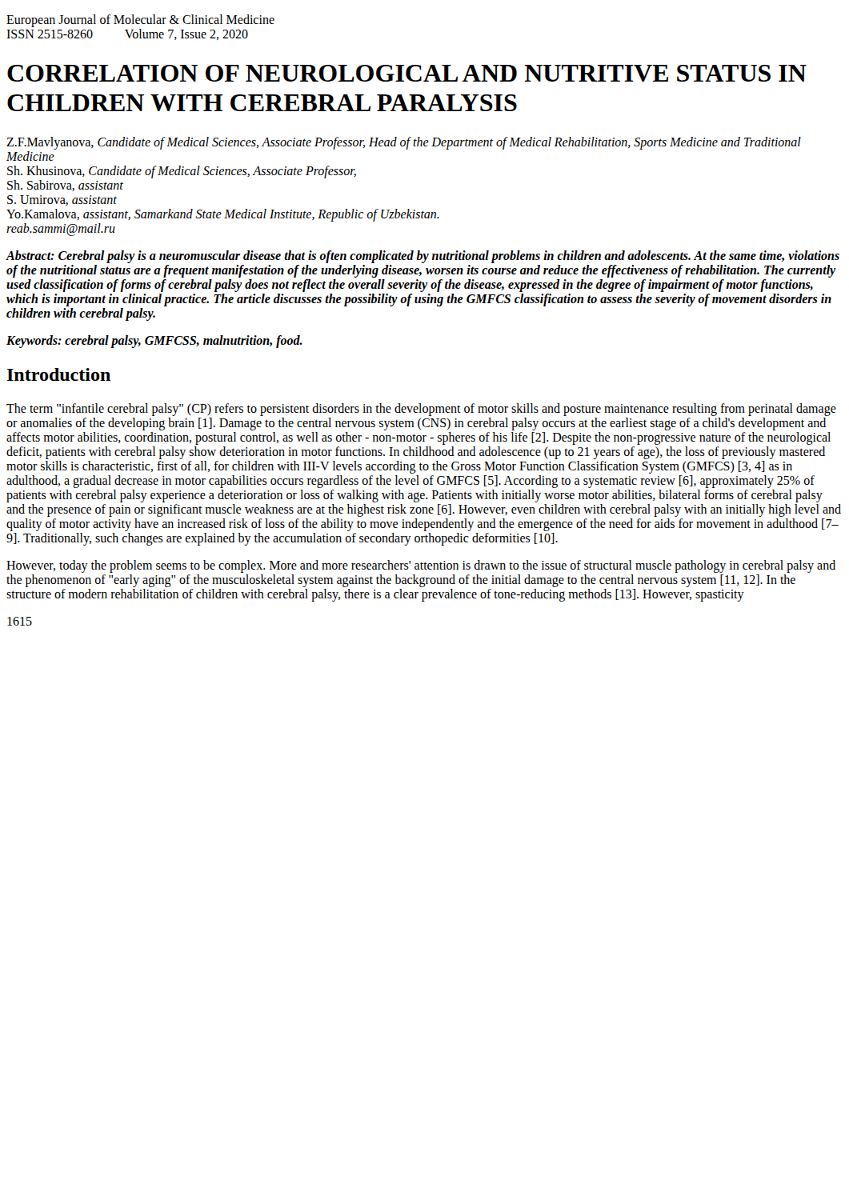European Journal of Molecular & Clinical Medicine
ISSN 2515-8260 Volume 7, Issue 2, 2020
CORRELATION OF NEUROLOGICAL AND NUTRITIVE STATUS IN CHILDREN WITH CEREBRAL PARALYSIS
Z.F.Mavlyanova, Candidate of Medical Sciences, Associate Professor, Head of the Department of Medical Rehabilitation, Sports Medicine and Traditional Medicine
Sh. Khusinova, Candidate of Medical Sciences, Associate Professor,
Sh. Sabirova, assistant
S. Umirova, assistant
Yo.Kamalova, assistant, Samarkand State Medical Institute, Republic of Uzbekistan.
reab.sammi@mail.ru
Abstract: Cerebral palsy is a neuromuscular disease that is often complicated by nutritional problems in children and adolescents. At the same time, violations of the nutritional status are a frequent manifestation of the underlying disease, worsen its course and reduce the effectiveness of rehabilitation. The currently used classification of forms of cerebral palsy does not reflect the overall severity of the disease, expressed in the degree of impairment of motor functions, which is important in clinical practice. The article discusses the possibility of using the GMFCS classification to assess the severity of movement disorders in children with cerebral palsy.
Keywords: cerebral palsy, GMFCSS, malnutrition, food.
Introduction
The term "infantile cerebral palsy" (CP) refers to persistent disorders in the development of motor skills and posture maintenance resulting from perinatal damage or anomalies of the developing brain [1]. Damage to the central nervous system (CNS) in cerebral palsy occurs at the earliest stage of a child's development and affects motor abilities, coordination, postural control, as well as other - non-motor - spheres of his life [2]. Despite the non-progressive nature of the neurological deficit, patients with cerebral palsy show deterioration in motor functions. In childhood and adolescence (up to 21 years of age), the loss of previously mastered motor skills is characteristic, first of all, for children with III-V levels according to the Gross Motor Function Classification System (GMFCS) [3, 4] as in adulthood, a gradual decrease in motor capabilities occurs regardless of the level of GMFCS [5]. According to a systematic review [6], approximately 25% of patients with cerebral palsy experience a deterioration or loss of walking with age. Patients with initially worse motor abilities, bilateral forms of cerebral palsy and the presence of pain or significant muscle weakness are at the highest risk zone [6]. However, even children with cerebral palsy with an initially high level and quality of motor activity have an increased risk of loss of the ability to move independently and the emergence of the need for aids for movement in adulthood [7–9]. Traditionally, such changes are explained by the accumulation of secondary orthopedic deformities [10].
However, today the problem seems to be complex. More and more researchers' attention is drawn to the issue of structural muscle pathology in cerebral palsy and the phenomenon of "early aging" of the musculoskeletal system against the background of the initial damage to the central nervous system [11, 12]. In the structure of modern rehabilitation of children with cerebral palsy, there is a clear prevalence of tone-reducing methods [13]. However, spasticity
1615